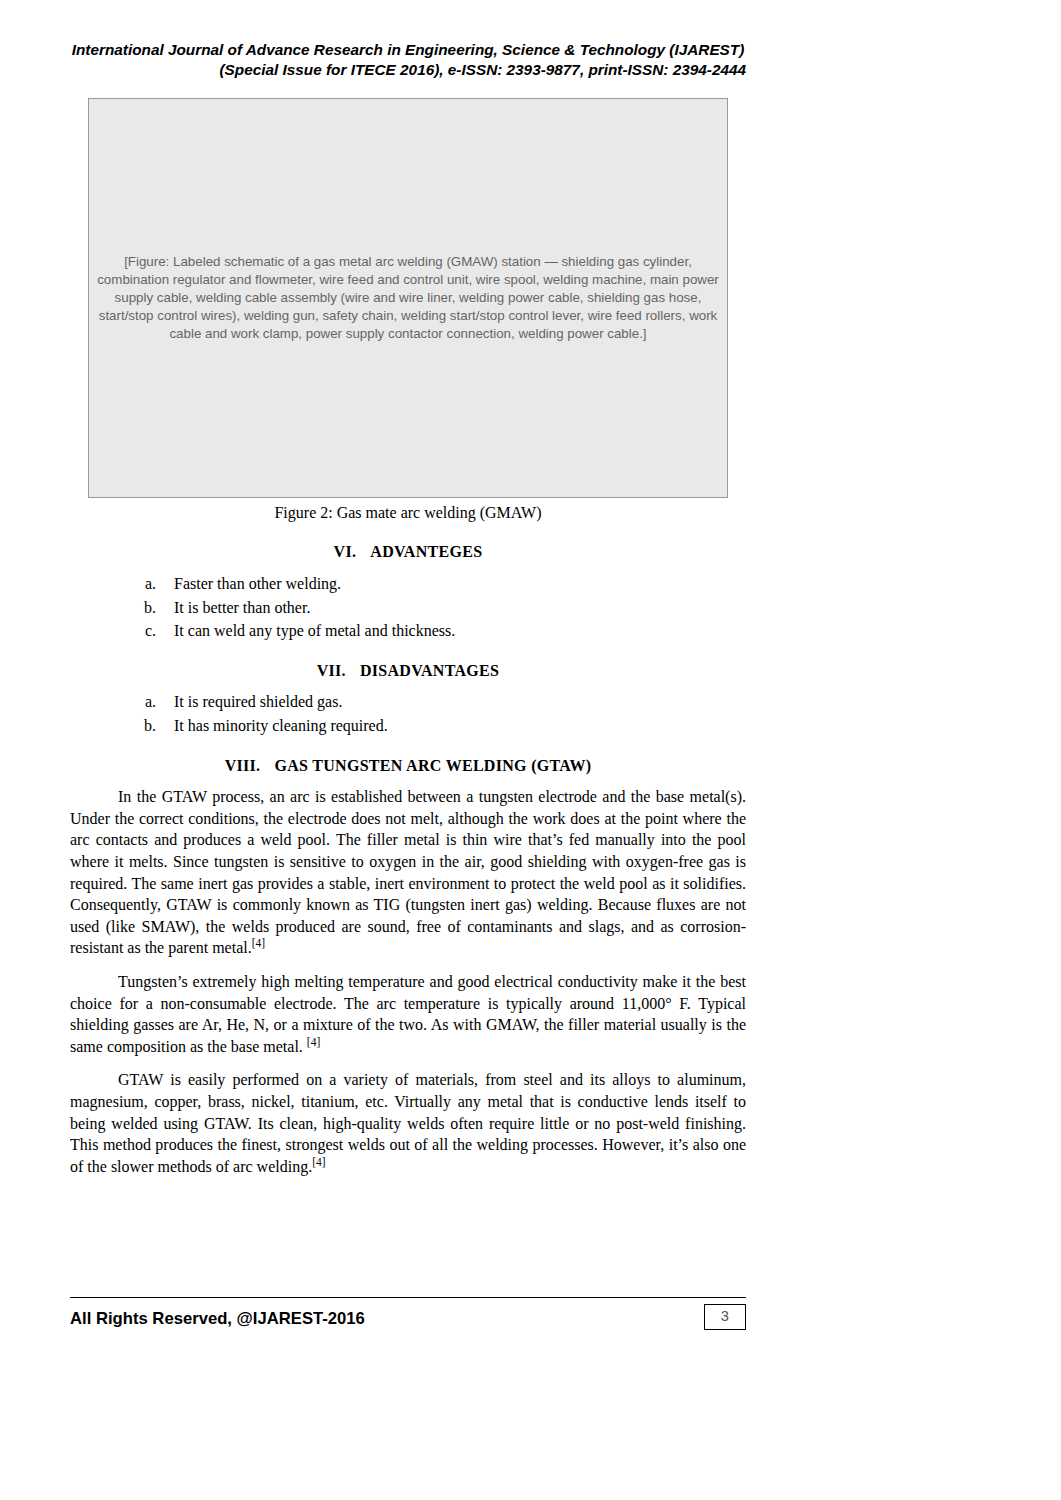International Journal of Advance Research in Engineering, Science & Technology (IJAREST) (Special Issue for ITECE 2016), e-ISSN: 2393-9877, print-ISSN: 2394-2444
[Figure: Labeled schematic of a gas metal arc welding (GMAW) station — shielding gas cylinder, combination regulator and flowmeter, wire feed and control unit, wire spool, welding machine, main power supply cable, welding cable assembly (wire and wire liner, welding power cable, shielding gas hose, start/stop control wires), welding gun, safety chain, welding start/stop control lever, wire feed rollers, work cable and work clamp, power supply contactor connection, welding power cable.]
Figure 2: Gas mate arc welding (GMAW)
VI. ADVANTEGES
Faster than other welding.
It is better than other.
It can weld any type of metal and thickness.
VII. DISADVANTAGES
It is required shielded gas.
It has minority cleaning required.
VIII. GAS TUNGSTEN ARC WELDING (GTAW)
In the GTAW process, an arc is established between a tungsten electrode and the base metal(s). Under the correct conditions, the electrode does not melt, although the work does at the point where the arc contacts and produces a weld pool. The filler metal is thin wire that’s fed manually into the pool where it melts. Since tungsten is sensitive to oxygen in the air, good shielding with oxygen-free gas is required. The same inert gas provides a stable, inert environment to protect the weld pool as it solidifies. Consequently, GTAW is commonly known as TIG (tungsten inert gas) welding. Because fluxes are not used (like SMAW), the welds produced are sound, free of contaminants and slags, and as corrosion-resistant as the parent metal.[4]
Tungsten’s extremely high melting temperature and good electrical conductivity make it the best choice for a non-consumable electrode. The arc temperature is typically around 11,000° F. Typical shielding gasses are Ar, He, N, or a mixture of the two. As with GMAW, the filler material usually is the same composition as the base metal. [4]
GTAW is easily performed on a variety of materials, from steel and its alloys to aluminum, magnesium, copper, brass, nickel, titanium, etc. Virtually any metal that is conductive lends itself to being welded using GTAW. Its clean, high-quality welds often require little or no post-weld finishing. This method produces the finest, strongest welds out of all the welding processes. However, it’s also one of the slower methods of arc welding.[4]
All Rights Reserved, @IJAREST-2016
3